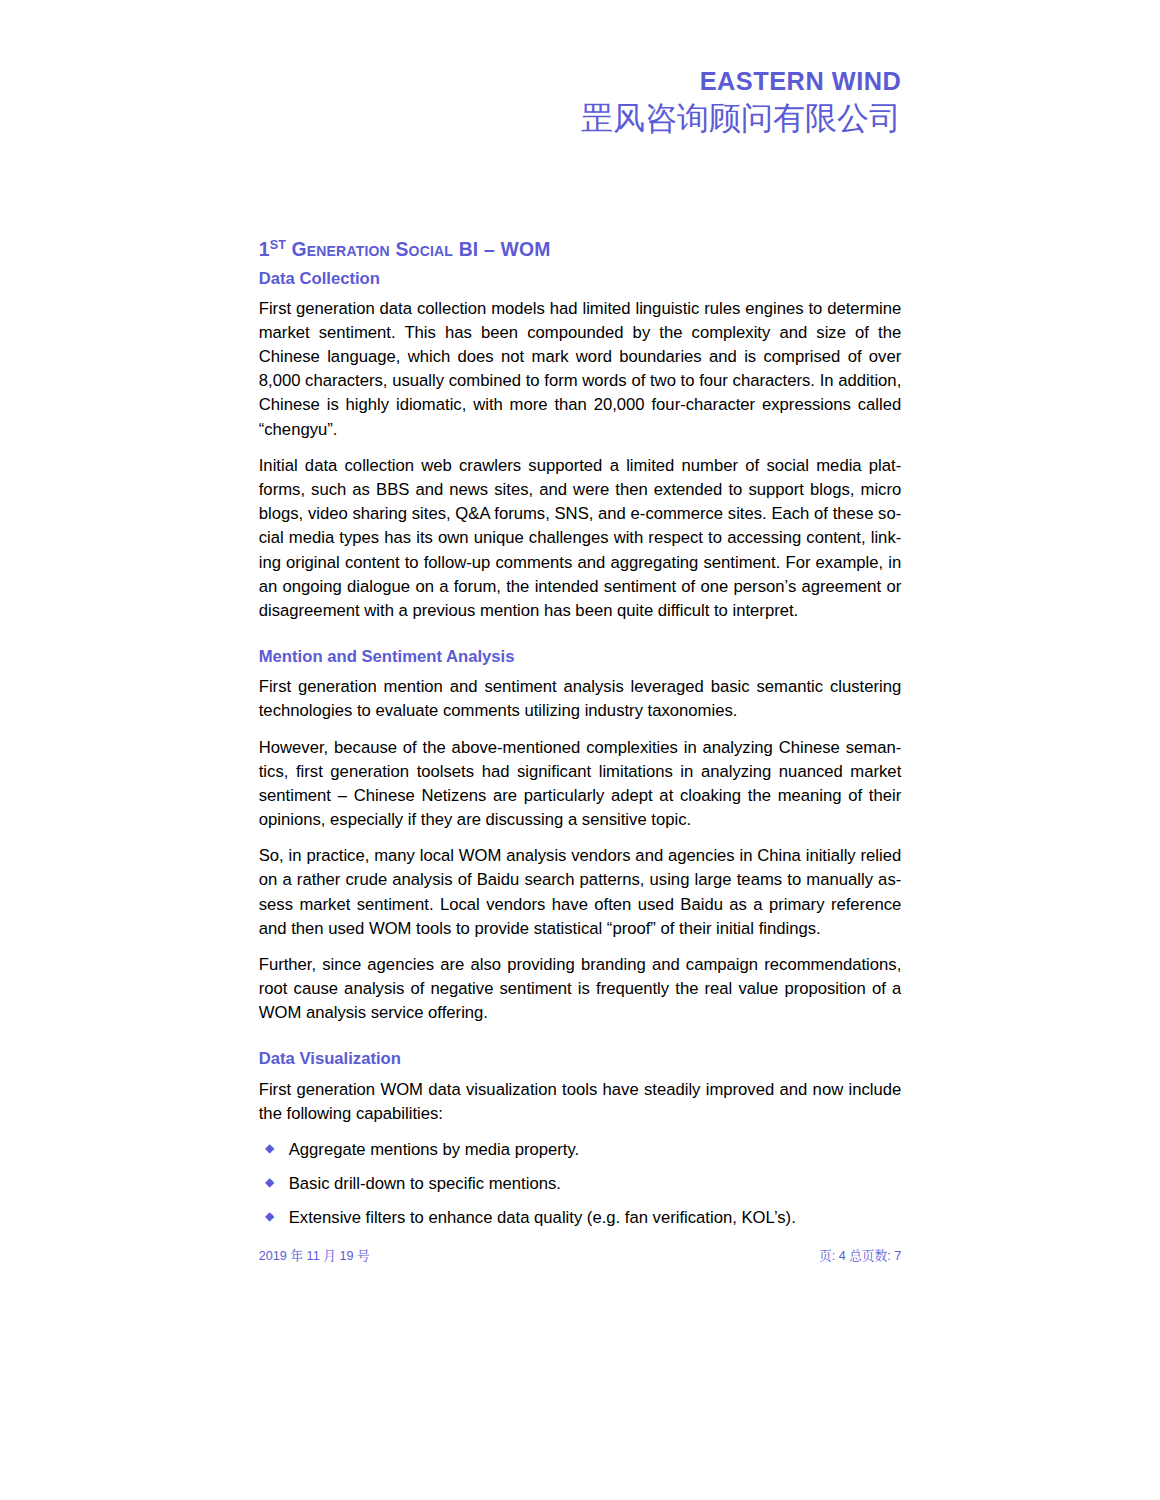EASTERN WIND
罡风咨询顾问有限公司
1ST Generation Social BI – WOM
Data Collection
First generation data collection models had limited linguistic rules engines to determine market sentiment. This has been compounded by the complexity and size of the Chinese language, which does not mark word boundaries and is comprised of over 8,000 characters, usually combined to form words of two to four characters. In addition, Chinese is highly idiomatic, with more than 20,000 four-character expressions called “chengyu”.
Initial data collection web crawlers supported a limited number of social media platforms, such as BBS and news sites, and were then extended to support blogs, micro blogs, video sharing sites, Q&A forums, SNS, and e-commerce sites. Each of these social media types has its own unique challenges with respect to accessing content, linking original content to follow-up comments and aggregating sentiment. For example, in an ongoing dialogue on a forum, the intended sentiment of one person’s agreement or disagreement with a previous mention has been quite difficult to interpret.
Mention and Sentiment Analysis
First generation mention and sentiment analysis leveraged basic semantic clustering technologies to evaluate comments utilizing industry taxonomies.
However, because of the above-mentioned complexities in analyzing Chinese semantics, first generation toolsets had significant limitations in analyzing nuanced market sentiment – Chinese Netizens are particularly adept at cloaking the meaning of their opinions, especially if they are discussing a sensitive topic.
So, in practice, many local WOM analysis vendors and agencies in China initially relied on a rather crude analysis of Baidu search patterns, using large teams to manually assess market sentiment. Local vendors have often used Baidu as a primary reference and then used WOM tools to provide statistical “proof” of their initial findings.
Further, since agencies are also providing branding and campaign recommendations, root cause analysis of negative sentiment is frequently the real value proposition of a WOM analysis service offering.
Data Visualization
First generation WOM data visualization tools have steadily improved and now include the following capabilities:
Aggregate mentions by media property.
Basic drill-down to specific mentions.
Extensive filters to enhance data quality (e.g. fan verification, KOL’s).
2019 年 11 月 19 号
页: 4 总页数: 7